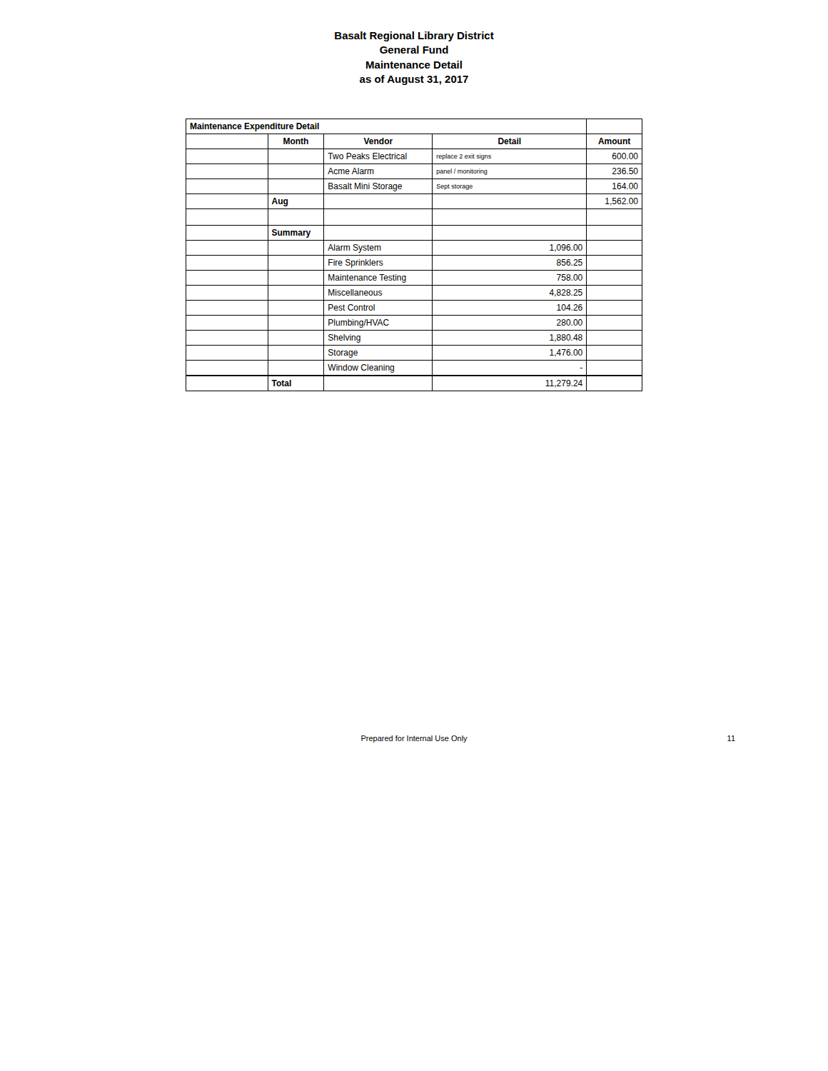Basalt Regional Library District
General Fund
Maintenance Detail
as of August 31, 2017
| Maintenance Expenditure Detail | |
| | Month | Vendor | Detail | Amount |
| | | Two Peaks Electrical | replace 2 exit signs | 600.00 |
| | | Acme Alarm | panel / monitoring | 236.50 |
| | | Basalt Mini Storage | Sept storage | 164.00 |
| | Aug | | | 1,562.00 |
| | Summary | | | |
| | | Alarm System | 1,096.00 | |
| | | Fire Sprinklers | 856.25 | |
| | | Maintenance Testing | 758.00 | |
| | | Miscellaneous | 4,828.25 | |
| | | Pest Control | 104.26 | |
| | | Plumbing/HVAC | 280.00 | |
| | | Shelving | 1,880.48 | |
| | | Storage | 1,476.00 | |
| | | Window Cleaning | - | |
| | Total | | 11,279.24 | |
Prepared for Internal Use Only
11